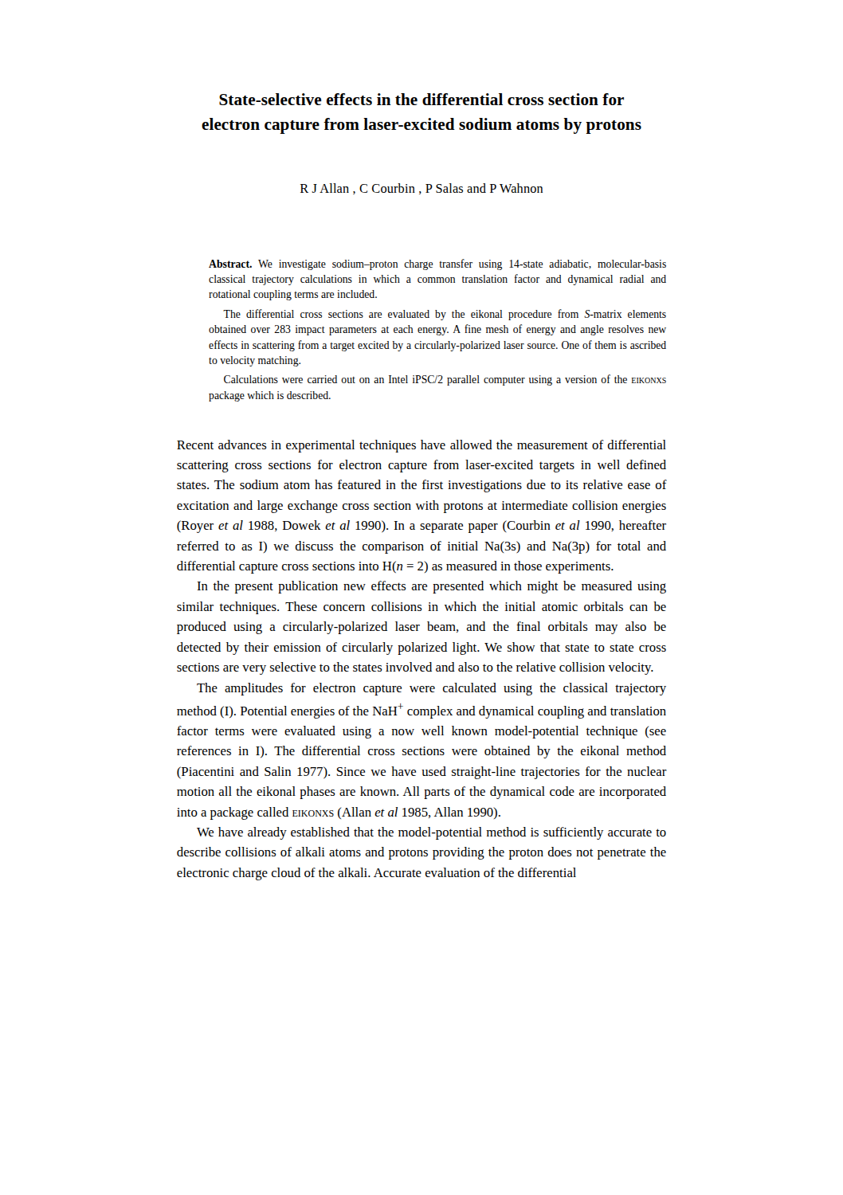State-selective effects in the differential cross section for
electron capture from laser-excited sodium atoms by protons
R J Allan , C Courbin , P Salas and P Wahnon
Abstract. We investigate sodium–proton charge transfer using 14-state adiabatic, molecular-basis classical trajectory calculations in which a common translation factor and dynamical radial and rotational coupling terms are included.
The differential cross sections are evaluated by the eikonal procedure from S-matrix elements obtained over 283 impact parameters at each energy. A fine mesh of energy and angle resolves new effects in scattering from a target excited by a circularly-polarized laser source. One of them is ascribed to velocity matching.
Calculations were carried out on an Intel iPSC/2 parallel computer using a version of the eikonxs package which is described.
Recent advances in experimental techniques have allowed the measurement of differential scattering cross sections for electron capture from laser-excited targets in well defined states. The sodium atom has featured in the first investigations due to its relative ease of excitation and large exchange cross section with protons at intermediate collision energies (Royer et al 1988, Dowek et al 1990). In a separate paper (Courbin et al 1990, hereafter referred to as I) we discuss the comparison of initial Na(3s) and Na(3p) for total and differential capture cross sections into H(n = 2) as measured in those experiments.
In the present publication new effects are presented which might be measured using similar techniques. These concern collisions in which the initial atomic orbitals can be produced using a circularly-polarized laser beam, and the final orbitals may also be detected by their emission of circularly polarized light. We show that state to state cross sections are very selective to the states involved and also to the relative collision velocity.
The amplitudes for electron capture were calculated using the classical trajectory method (I). Potential energies of the NaH+ complex and dynamical coupling and translation factor terms were evaluated using a now well known model-potential technique (see references in I). The differential cross sections were obtained by the eikonal method (Piacentini and Salin 1977). Since we have used straight-line trajectories for the nuclear motion all the eikonal phases are known. All parts of the dynamical code are incorporated into a package called eikonxs (Allan et al 1985, Allan 1990).
We have already established that the model-potential method is sufficiently accurate to describe collisions of alkali atoms and protons providing the proton does not penetrate the electronic charge cloud of the alkali. Accurate evaluation of the differential